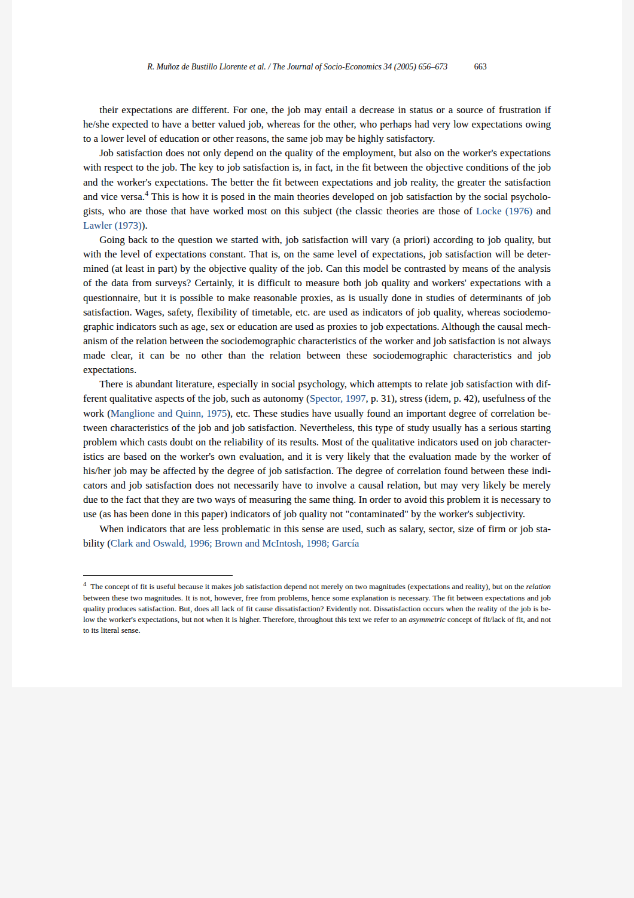R. Muñoz de Bustillo Llorente et al. / The Journal of Socio-Economics 34 (2005) 656–673 663
their expectations are different. For one, the job may entail a decrease in status or a source of frustration if he/she expected to have a better valued job, whereas for the other, who perhaps had very low expectations owing to a lower level of education or other reasons, the same job may be highly satisfactory.
Job satisfaction does not only depend on the quality of the employment, but also on the worker's expectations with respect to the job. The key to job satisfaction is, in fact, in the fit between the objective conditions of the job and the worker's expectations. The better the fit between expectations and job reality, the greater the satisfaction and vice versa.4 This is how it is posed in the main theories developed on job satisfaction by the social psychologists, who are those that have worked most on this subject (the classic theories are those of Locke (1976) and Lawler (1973)).
Going back to the question we started with, job satisfaction will vary (a priori) according to job quality, but with the level of expectations constant. That is, on the same level of expectations, job satisfaction will be determined (at least in part) by the objective quality of the job. Can this model be contrasted by means of the analysis of the data from surveys? Certainly, it is difficult to measure both job quality and workers' expectations with a questionnaire, but it is possible to make reasonable proxies, as is usually done in studies of determinants of job satisfaction. Wages, safety, flexibility of timetable, etc. are used as indicators of job quality, whereas sociodemographic indicators such as age, sex or education are used as proxies to job expectations. Although the causal mechanism of the relation between the sociodemographic characteristics of the worker and job satisfaction is not always made clear, it can be no other than the relation between these sociodemographic characteristics and job expectations.
There is abundant literature, especially in social psychology, which attempts to relate job satisfaction with different qualitative aspects of the job, such as autonomy (Spector, 1997, p. 31), stress (idem, p. 42), usefulness of the work (Manglione and Quinn, 1975), etc. These studies have usually found an important degree of correlation between characteristics of the job and job satisfaction. Nevertheless, this type of study usually has a serious starting problem which casts doubt on the reliability of its results. Most of the qualitative indicators used on job characteristics are based on the worker's own evaluation, and it is very likely that the evaluation made by the worker of his/her job may be affected by the degree of job satisfaction. The degree of correlation found between these indicators and job satisfaction does not necessarily have to involve a causal relation, but may very likely be merely due to the fact that they are two ways of measuring the same thing. In order to avoid this problem it is necessary to use (as has been done in this paper) indicators of job quality not "contaminated" by the worker's subjectivity.
When indicators that are less problematic in this sense are used, such as salary, sector, size of firm or job stability (Clark and Oswald, 1996; Brown and McIntosh, 1998; García
4 The concept of fit is useful because it makes job satisfaction depend not merely on two magnitudes (expectations and reality), but on the relation between these two magnitudes. It is not, however, free from problems, hence some explanation is necessary. The fit between expectations and job quality produces satisfaction. But, does all lack of fit cause dissatisfaction? Evidently not. Dissatisfaction occurs when the reality of the job is below the worker's expectations, but not when it is higher. Therefore, throughout this text we refer to an asymmetric concept of fit/lack of fit, and not to its literal sense.